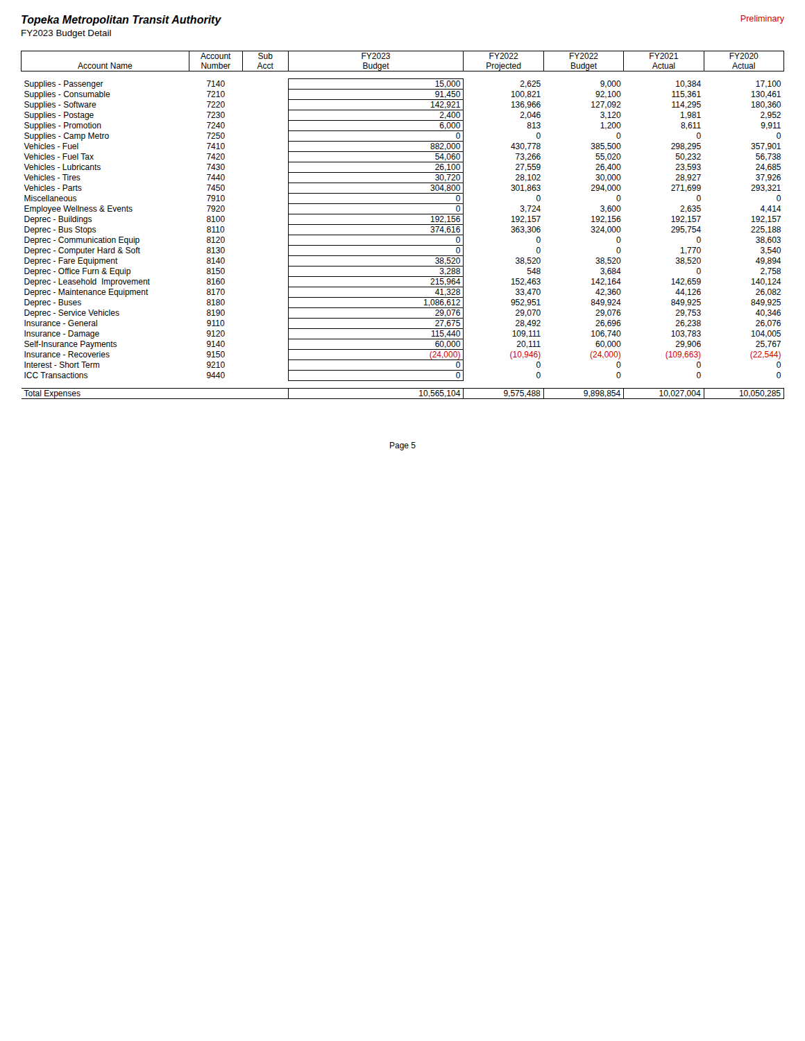Topeka Metropolitan Transit Authority
FY2023 Budget Detail
Preliminary
| | Account | Sub | FY2023 | FY2022 | FY2022 | FY2021 | FY2020 |
| --- | --- | --- | --- | --- | --- | --- | --- |
| Account Name | Number | Acct | Budget | Projected | Budget | Actual | Actual |
| Supplies - Passenger | 7140 | | 15,000 | 2,625 | 9,000 | 10,384 | 17,100 |
| Supplies - Consumable | 7210 | | 91,450 | 100,821 | 92,100 | 115,361 | 130,461 |
| Supplies - Software | 7220 | | 142,921 | 136,966 | 127,092 | 114,295 | 180,360 |
| Supplies - Postage | 7230 | | 2,400 | 2,046 | 3,120 | 1,981 | 2,952 |
| Supplies - Promotion | 7240 | | 6,000 | 813 | 1,200 | 8,611 | 9,911 |
| Supplies - Camp Metro | 7250 | | 0 | 0 | 0 | 0 | 0 |
| Vehicles - Fuel | 7410 | | 882,000 | 430,778 | 385,500 | 298,295 | 357,901 |
| Vehicles - Fuel Tax | 7420 | | 54,060 | 73,266 | 55,020 | 50,232 | 56,738 |
| Vehicles - Lubricants | 7430 | | 26,100 | 27,559 | 26,400 | 23,593 | 24,685 |
| Vehicles - Tires | 7440 | | 30,720 | 28,102 | 30,000 | 28,927 | 37,926 |
| Vehicles - Parts | 7450 | | 304,800 | 301,863 | 294,000 | 271,699 | 293,321 |
| Miscellaneous | 7910 | | 0 | 0 | 0 | 0 | 0 |
| Employee Wellness & Events | 7920 | | 0 | 3,724 | 3,600 | 2,635 | 4,414 |
| Deprec - Buildings | 8100 | | 192,156 | 192,157 | 192,156 | 192,157 | 192,157 |
| Deprec - Bus Stops | 8110 | | 374,616 | 363,306 | 324,000 | 295,754 | 225,188 |
| Deprec - Communication Equip | 8120 | | 0 | 0 | 0 | 0 | 38,603 |
| Deprec - Computer Hard & Soft | 8130 | | 0 | 0 | 0 | 1,770 | 3,540 |
| Deprec - Fare Equipment | 8140 | | 38,520 | 38,520 | 38,520 | 38,520 | 49,894 |
| Deprec - Office Furn & Equip | 8150 | | 3,288 | 548 | 3,684 | 0 | 2,758 |
| Deprec - Leasehold Improvement | 8160 | | 215,964 | 152,463 | 142,164 | 142,659 | 140,124 |
| Deprec - Maintenance Equipment | 8170 | | 41,328 | 33,470 | 42,360 | 44,126 | 26,082 |
| Deprec - Buses | 8180 | | 1,086,612 | 952,951 | 849,924 | 849,925 | 849,925 |
| Deprec - Service Vehicles | 8190 | | 29,076 | 29,070 | 29,076 | 29,753 | 40,346 |
| Insurance - General | 9110 | | 27,675 | 28,492 | 26,696 | 26,238 | 26,076 |
| Insurance - Damage | 9120 | | 115,440 | 109,111 | 106,740 | 103,783 | 104,005 |
| Self-Insurance Payments | 9140 | | 60,000 | 20,111 | 60,000 | 29,906 | 25,767 |
| Insurance - Recoveries | 9150 | | (24,000) | (10,946) | (24,000) | (109,663) | (22,544) |
| Interest - Short Term | 9210 | | 0 | 0 | 0 | 0 | 0 |
| ICC Transactions | 9440 | | 0 | 0 | 0 | 0 | 0 |
| Total Expenses | | | 10,565,104 | 9,575,488 | 9,898,854 | 10,027,004 | 10,050,285 |
Page 5